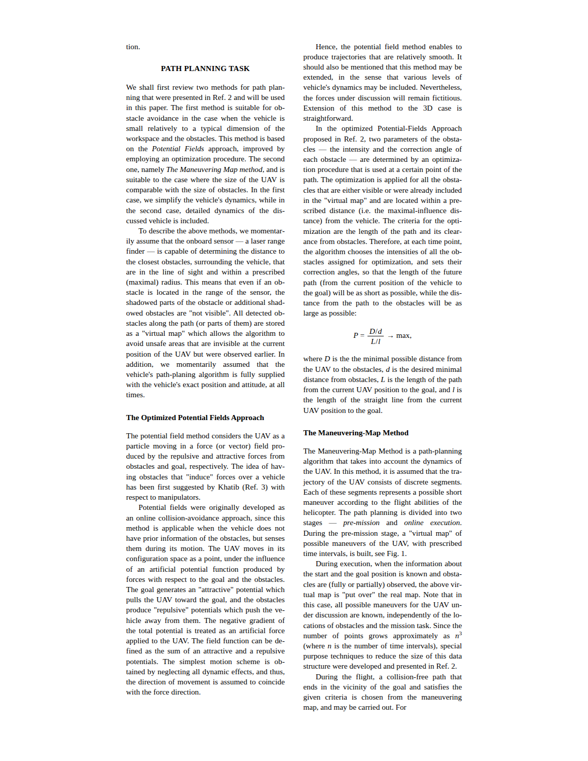tion.
Path Planning Task
We shall first review two methods for path planning that were presented in Ref. 2 and will be used in this paper. The first method is suitable for obstacle avoidance in the case when the vehicle is small relatively to a typical dimension of the workspace and the obstacles. This method is based on the Potential Fields approach, improved by employing an optimization procedure. The second one, namely The Maneuvering Map method, and is suitable to the case where the size of the UAV is comparable with the size of obstacles. In the first case, we simplify the vehicle's dynamics, while in the second case, detailed dynamics of the discussed vehicle is included.
To describe the above methods, we momentarily assume that the onboard sensor — a laser range finder — is capable of determining the distance to the closest obstacles, surrounding the vehicle, that are in the line of sight and within a prescribed (maximal) radius. This means that even if an obstacle is located in the range of the sensor, the shadowed parts of the obstacle or additional shadowed obstacles are "not visible". All detected obstacles along the path (or parts of them) are stored as a "virtual map" which allows the algorithm to avoid unsafe areas that are invisible at the current position of the UAV but were observed earlier. In addition, we momentarily assumed that the vehicle's path-planing algorithm is fully supplied with the vehicle's exact position and attitude, at all times.
The Optimized Potential Fields Approach
The potential field method considers the UAV as a particle moving in a force (or vector) field produced by the repulsive and attractive forces from obstacles and goal, respectively. The idea of having obstacles that "induce" forces over a vehicle has been first suggested by Khatib (Ref. 3) with respect to manipulators.
Potential fields were originally developed as an online collision-avoidance approach, since this method is applicable when the vehicle does not have prior information of the obstacles, but senses them during its motion. The UAV moves in its configuration space as a point, under the influence of an artificial potential function produced by forces with respect to the goal and the obstacles. The goal generates an "attractive" potential which pulls the UAV toward the goal, and the obstacles produce "repulsive" potentials which push the vehicle away from them. The negative gradient of the total potential is treated as an artificial force applied to the UAV. The field function can be defined as the sum of an attractive and a repulsive potentials. The simplest motion scheme is obtained by neglecting all dynamic effects, and thus, the direction of movement is assumed to coincide with the force direction.
Hence, the potential field method enables to produce trajectories that are relatively smooth. It should also be mentioned that this method may be extended, in the sense that various levels of vehicle's dynamics may be included. Nevertheless, the forces under discussion will remain fictitious. Extension of this method to the 3D case is straightforward.
In the optimized Potential-Fields Approach proposed in Ref. 2, two parameters of the obstacles — the intensity and the correction angle of each obstacle — are determined by an optimization procedure that is used at a certain point of the path. The optimization is applied for all the obstacles that are either visible or were already included in the "virtual map" and are located within a prescribed distance (i.e. the maximal-influence distance) from the vehicle. The criteria for the optimization are the length of the path and its clearance from obstacles. Therefore, at each time point, the algorithm chooses the intensities of all the obstacles assigned for optimization, and sets their correction angles, so that the length of the future path (from the current position of the vehicle to the goal) will be as short as possible, while the distance from the path to the obstacles will be as large as possible:
P = D/d L/l → max,
where D is the the minimal possible distance from the UAV to the obstacles, d is the desired minimal distance from obstacles, L is the length of the path from the current UAV position to the goal, and l is the length of the straight line from the current UAV position to the goal.
The Maneuvering-Map Method
The Maneuvering-Map Method is a path-planning algorithm that takes into account the dynamics of the UAV. In this method, it is assumed that the trajectory of the UAV consists of discrete segments. Each of these segments represents a possible short maneuver according to the flight abilities of the helicopter. The path planning is divided into two stages — pre-mission and online execution. During the pre-mission stage, a "virtual map" of possible maneuvers of the UAV, with prescribed time intervals, is built, see Fig. 1.
During execution, when the information about the start and the goal position is known and obstacles are (fully or partially) observed, the above virtual map is "put over" the real map. Note that in this case, all possible maneuvers for the UAV under discussion are known, independently of the locations of obstacles and the mission task. Since the number of points grows approximately as n3 (where n is the number of time intervals), special purpose techniques to reduce the size of this data structure were developed and presented in Ref. 2.
During the flight, a collision-free path that ends in the vicinity of the goal and satisfies the given criteria is chosen from the maneuvering map, and may be carried out. For